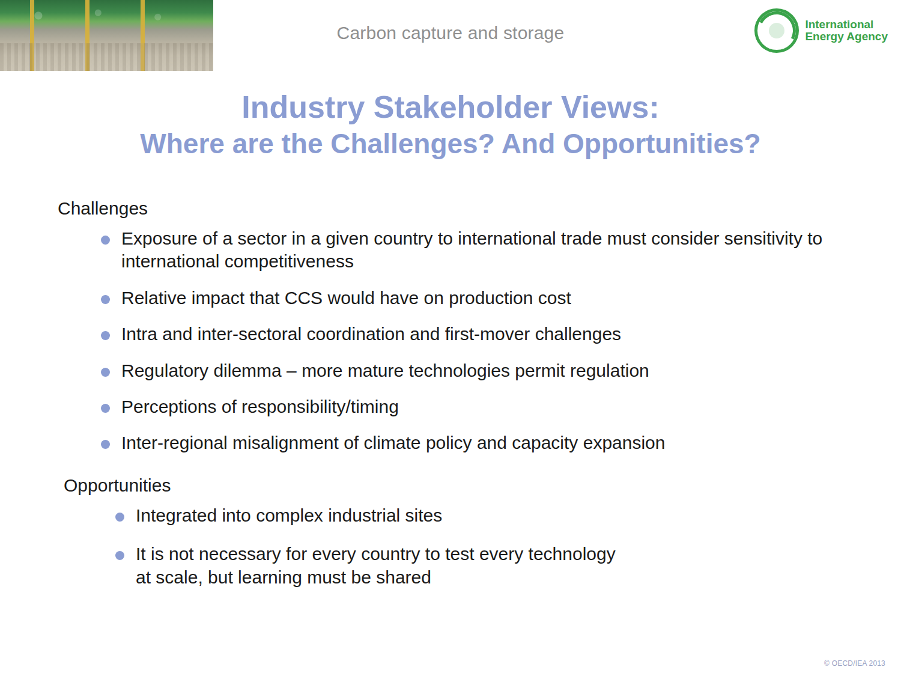Carbon capture and storage
International Energy Agency
Industry Stakeholder Views: Where are the Challenges? And Opportunities?
Challenges
Exposure of a sector in a given country to international trade must consider sensitivity to international competitiveness
Relative impact that CCS would have on production cost
Intra and inter-sectoral coordination and first-mover challenges
Regulatory dilemma – more mature technologies permit regulation
Perceptions of responsibility/timing
Inter-regional misalignment of climate policy and capacity expansion
Opportunities
Integrated into complex industrial sites
It is not necessary for every country to test every technologyat scale, but learning must be shared
© OECD/IEA 2013